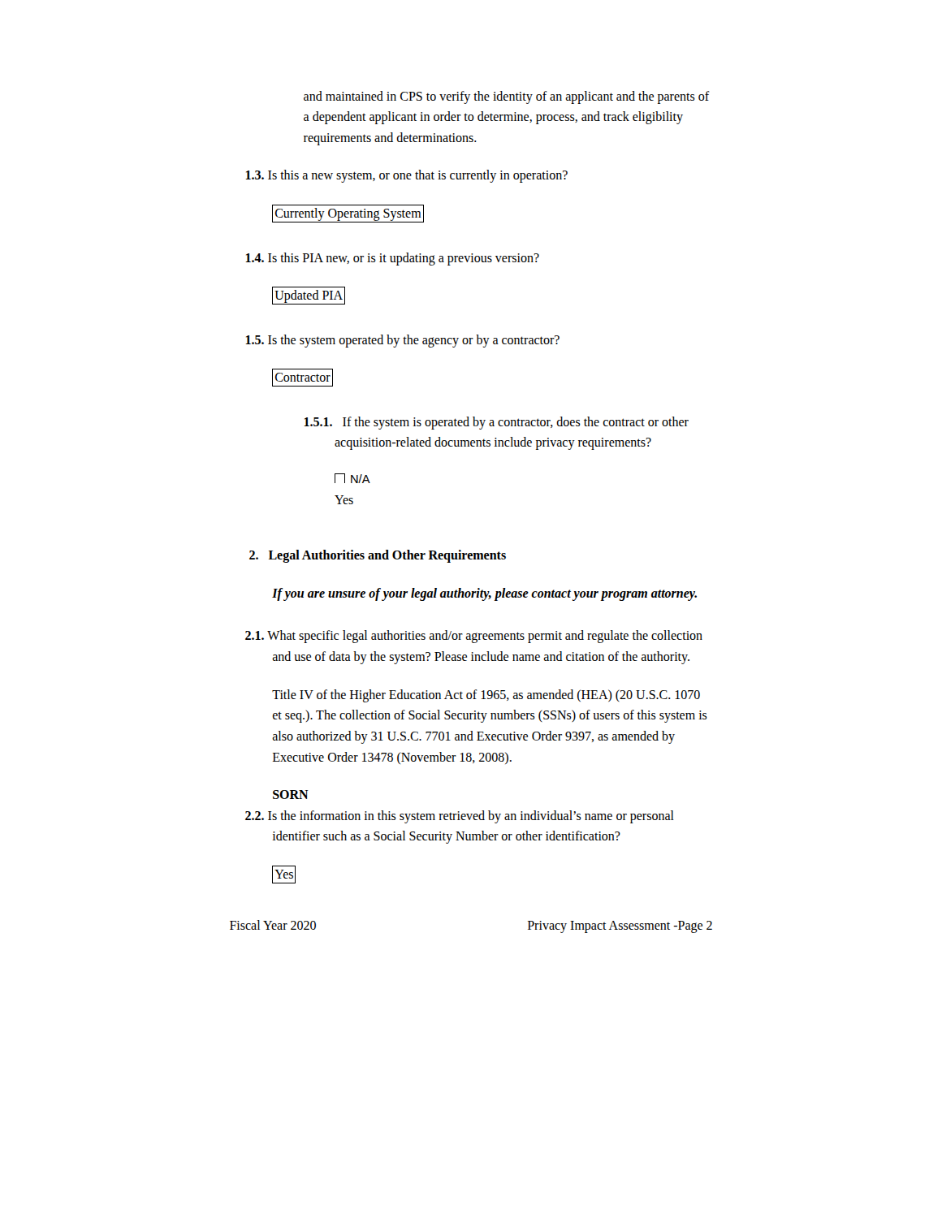and maintained in CPS to verify the identity of an applicant and the parents of a dependent applicant in order to determine, process, and track eligibility requirements and determinations.
1.3. Is this a new system, or one that is currently in operation?
Currently Operating System
1.4. Is this PIA new, or is it updating a previous version?
Updated PIA
1.5. Is the system operated by the agency or by a contractor?
Contractor
1.5.1. If the system is operated by a contractor, does the contract or other acquisition-related documents include privacy requirements?
N/A
Yes
2. Legal Authorities and Other Requirements
If you are unsure of your legal authority, please contact your program attorney.
2.1. What specific legal authorities and/or agreements permit and regulate the collection and use of data by the system? Please include name and citation of the authority.
Title IV of the Higher Education Act of 1965, as amended (HEA) (20 U.S.C. 1070 et seq.). The collection of Social Security numbers (SSNs) of users of this system is also authorized by 31 U.S.C. 7701 and Executive Order 9397, as amended by Executive Order 13478 (November 18, 2008).
SORN
2.2. Is the information in this system retrieved by an individual’s name or personal identifier such as a Social Security Number or other identification?
Yes
Fiscal Year 2020 Privacy Impact Assessment -Page 2